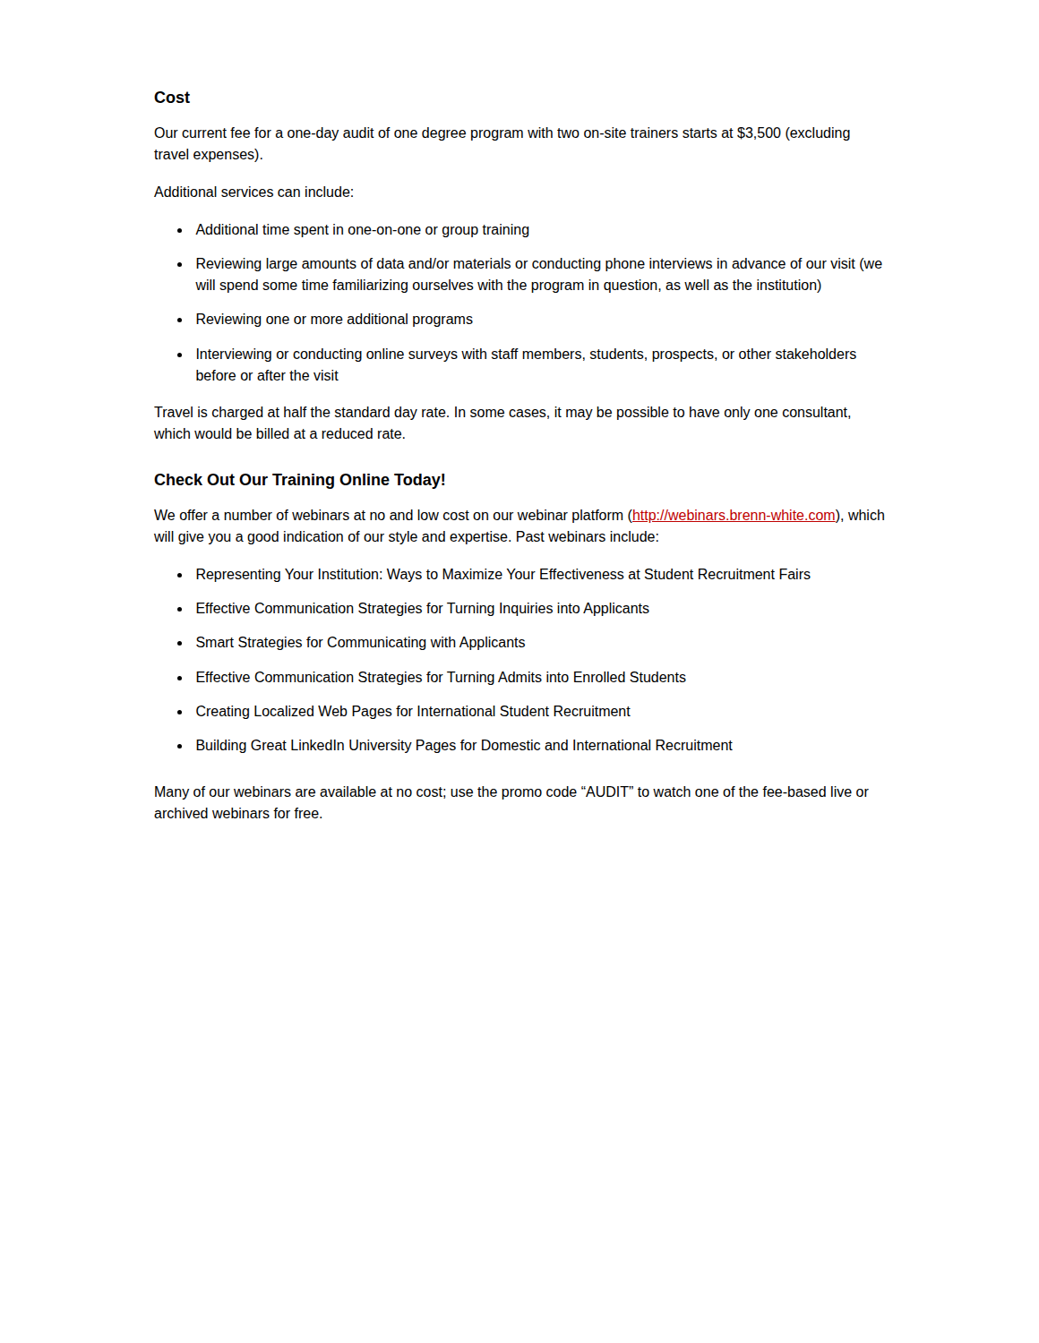Cost
Our current fee for a one-day audit of one degree program with two on-site trainers starts at $3,500 (excluding travel expenses).
Additional services can include:
Additional time spent in one-on-one or group training
Reviewing large amounts of data and/or materials or conducting phone interviews in advance of our visit (we will spend some time familiarizing ourselves with the program in question, as well as the institution)
Reviewing one or more additional programs
Interviewing or conducting online surveys with staff members, students, prospects, or other stakeholders before or after the visit
Travel is charged at half the standard day rate. In some cases, it may be possible to have only one consultant, which would be billed at a reduced rate.
Check Out Our Training Online Today!
We offer a number of webinars at no and low cost on our webinar platform (http://webinars.brenn-white.com), which will give you a good indication of our style and expertise. Past webinars include:
Representing Your Institution: Ways to Maximize Your Effectiveness at Student Recruitment Fairs
Effective Communication Strategies for Turning Inquiries into Applicants
Smart Strategies for Communicating with Applicants
Effective Communication Strategies for Turning Admits into Enrolled Students
Creating Localized Web Pages for International Student Recruitment
Building Great LinkedIn University Pages for Domestic and International Recruitment
Many of our webinars are available at no cost; use the promo code “AUDIT” to watch one of the fee-based live or archived webinars for free.